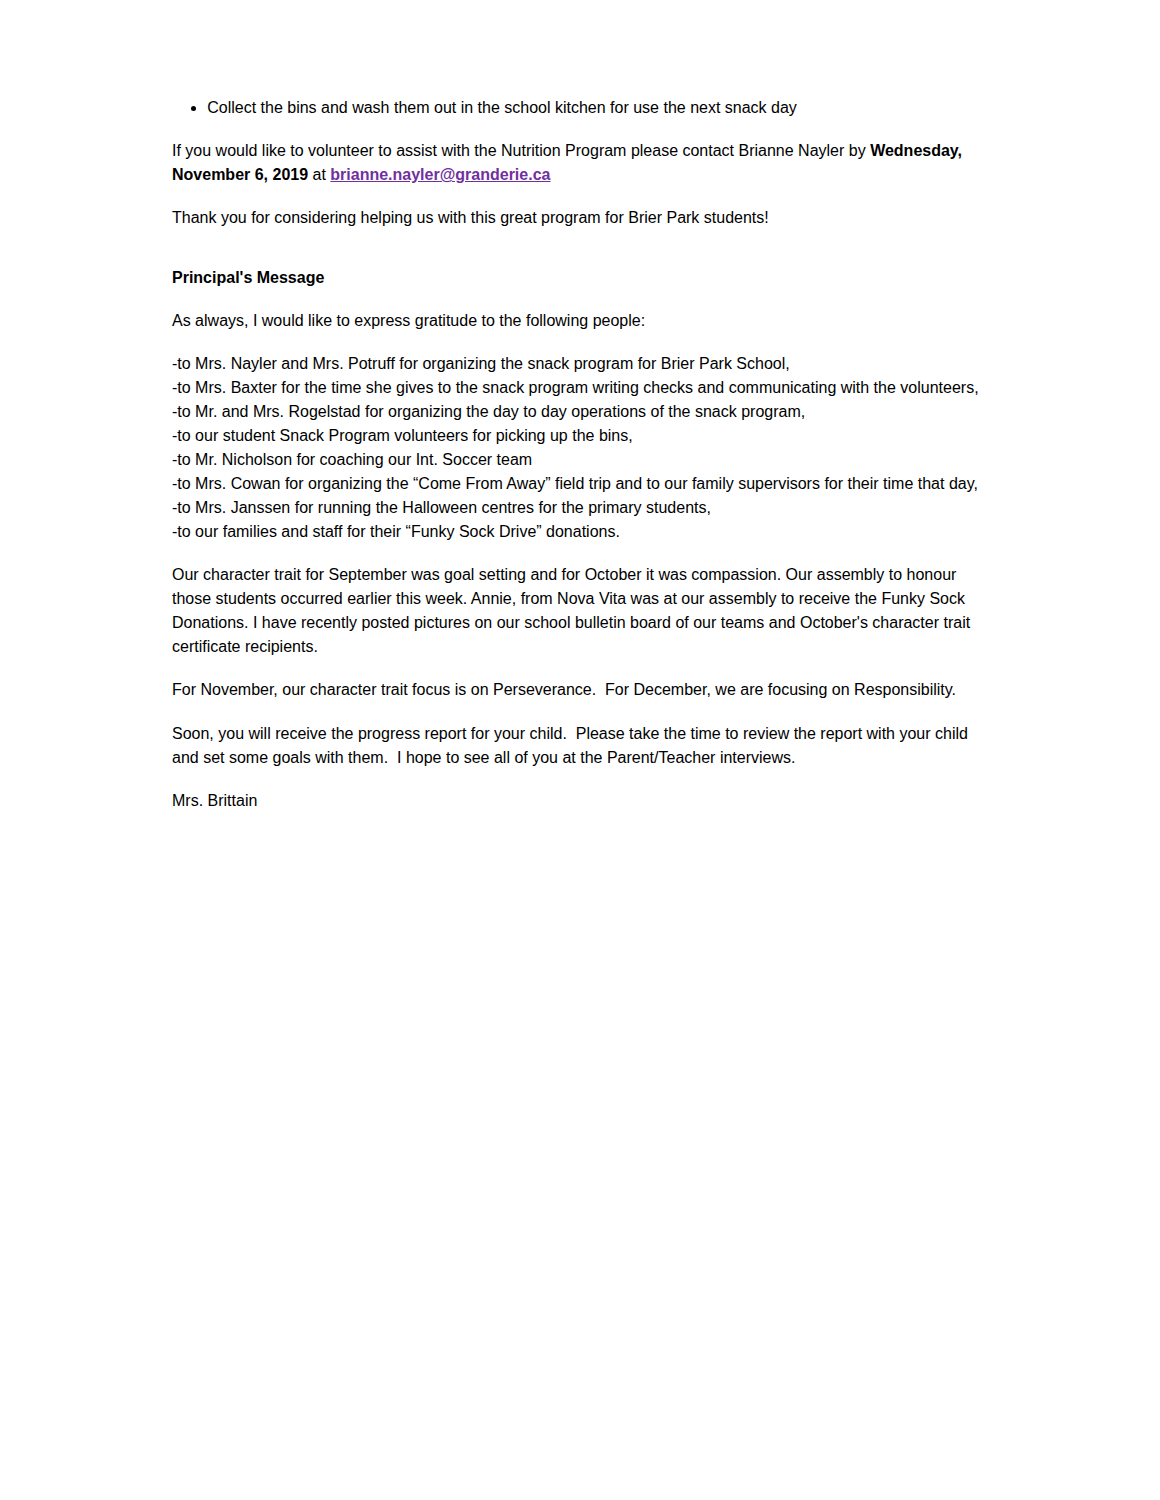Collect the bins and wash them out in the school kitchen for use the next snack day
If you would like to volunteer to assist with the Nutrition Program please contact Brianne Nayler by Wednesday, November 6, 2019 at brianne.nayler@granderie.ca
Thank you for considering helping us with this great program for Brier Park students!
Principal's Message
As always, I would like to express gratitude to the following people:
-to Mrs. Nayler and Mrs. Potruff for organizing the snack program for Brier Park School, -to Mrs. Baxter for the time she gives to the snack program writing checks and communicating with the volunteers, -to Mr. and Mrs. Rogelstad for organizing the day to day operations of the snack program, -to our student Snack Program volunteers for picking up the bins, -to Mr. Nicholson for coaching our Int. Soccer team -to Mrs. Cowan for organizing the “Come From Away” field trip and to our family supervisors for their time that day, -to Mrs. Janssen for running the Halloween centres for the primary students, -to our families and staff for their “Funky Sock Drive” donations.
Our character trait for September was goal setting and for October it was compassion. Our assembly to honour those students occurred earlier this week. Annie, from Nova Vita was at our assembly to receive the Funky Sock Donations. I have recently posted pictures on our school bulletin board of our teams and October's character trait certificate recipients.
For November, our character trait focus is on Perseverance. For December, we are focusing on Responsibility.
Soon, you will receive the progress report for your child. Please take the time to review the report with your child and set some goals with them. I hope to see all of you at the Parent/Teacher interviews.
Mrs. Brittain